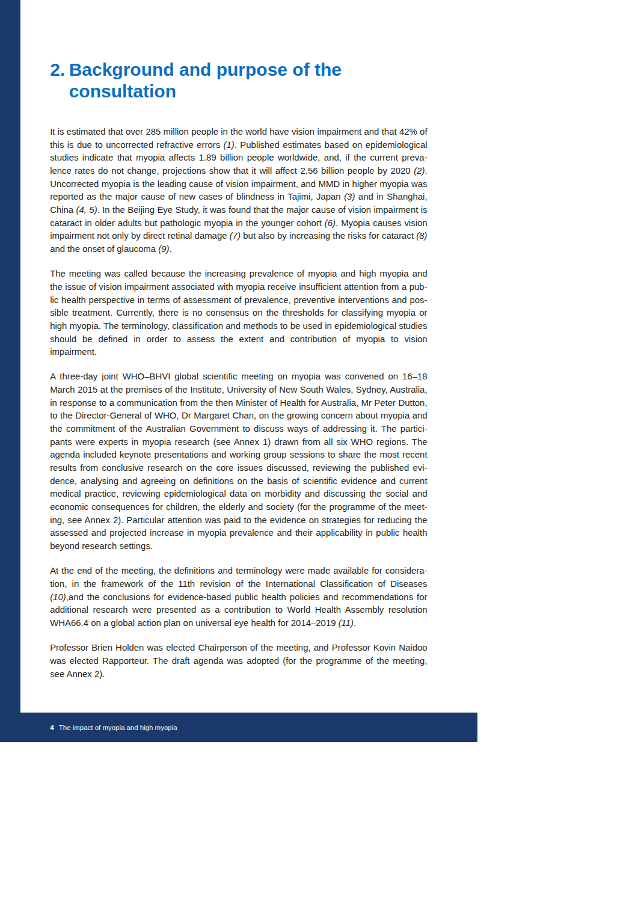2. Background and purpose of the consultation
It is estimated that over 285 million people in the world have vision impairment and that 42% of this is due to uncorrected refractive errors (1). Published estimates based on epidemiological studies indicate that myopia affects 1.89 billion people worldwide, and, if the current prevalence rates do not change, projections show that it will affect 2.56 billion people by 2020 (2). Uncorrected myopia is the leading cause of vision impairment, and MMD in higher myopia was reported as the major cause of new cases of blindness in Tajimi, Japan (3) and in Shanghai, China (4, 5). In the Beijing Eye Study, it was found that the major cause of vision impairment is cataract in older adults but pathologic myopia in the younger cohort (6). Myopia causes vision impairment not only by direct retinal damage (7) but also by increasing the risks for cataract (8) and the onset of glaucoma (9).
The meeting was called because the increasing prevalence of myopia and high myopia and the issue of vision impairment associated with myopia receive insufficient attention from a public health perspective in terms of assessment of prevalence, preventive interventions and possible treatment. Currently, there is no consensus on the thresholds for classifying myopia or high myopia. The terminology, classification and methods to be used in epidemiological studies should be defined in order to assess the extent and contribution of myopia to vision impairment.
A three-day joint WHO–BHVI global scientific meeting on myopia was convened on 16–18 March 2015 at the premises of the Institute, University of New South Wales, Sydney, Australia, in response to a communication from the then Minister of Health for Australia, Mr Peter Dutton, to the Director-General of WHO, Dr Margaret Chan, on the growing concern about myopia and the commitment of the Australian Government to discuss ways of addressing it. The participants were experts in myopia research (see Annex 1) drawn from all six WHO regions. The agenda included keynote presentations and working group sessions to share the most recent results from conclusive research on the core issues discussed, reviewing the published evidence, analysing and agreeing on definitions on the basis of scientific evidence and current medical practice, reviewing epidemiological data on morbidity and discussing the social and economic consequences for children, the elderly and society (for the programme of the meeting, see Annex 2). Particular attention was paid to the evidence on strategies for reducing the assessed and projected increase in myopia prevalence and their applicability in public health beyond research settings.
At the end of the meeting, the definitions and terminology were made available for consideration, in the framework of the 11th revision of the International Classification of Diseases (10),and the conclusions for evidence-based public health policies and recommendations for additional research were presented as a contribution to World Health Assembly resolution WHA66.4 on a global action plan on universal eye health for 2014–2019 (11).
Professor Brien Holden was elected Chairperson of the meeting, and Professor Kovin Naidoo was elected Rapporteur. The draft agenda was adopted (for the programme of the meeting, see Annex 2).
4 The impact of myopia and high myopia